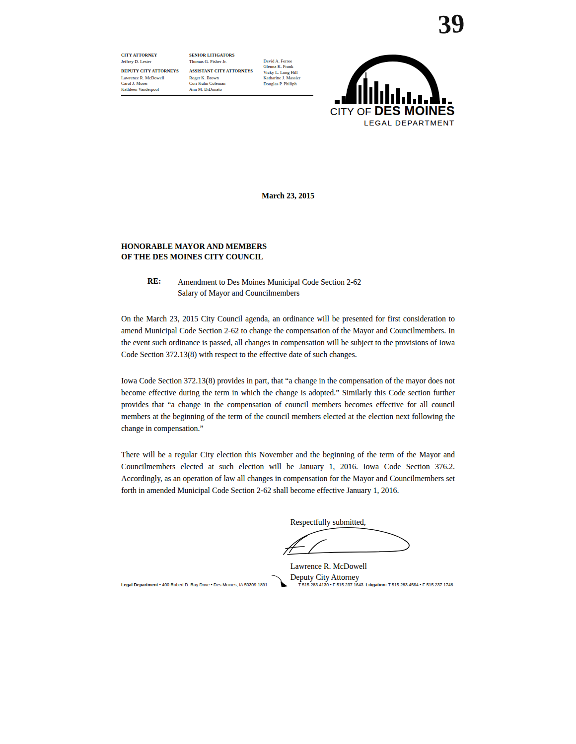39
City Attorney
Jeffrey D. Lester
Deputy City Attorneys
Lawrence R. McDowell Carol J. Moser Kathleen Vanderpool
Senior Litigators
Thomas G. Fisher Jr.
Assistant City Attorneys
Roger K. Brown Cori Kuhn Coleman Ann M. DiDonato
David A. Ferree Glenna K. Frank Vicky L. Long Hill Katharine J. Massier Douglas P. Philiph
CITY OF DES MOINES
LEGAL DEPARTMENT
March 23, 2015
HONORABLE MAYOR AND MEMBERS
OF THE DES MOINES CITY COUNCIL
RE:
Amendment to Des Moines Municipal Code Section 2-62
Salary of Mayor and Councilmembers
On the March 23, 2015 City Council agenda, an ordinance will be presented for first consideration to amend Municipal Code Section 2-62 to change the compensation of the Mayor and Councilmembers. In the event such ordinance is passed, all changes in compensation will be subject to the provisions of Iowa Code Section 372.13(8) with respect to the effective date of such changes.
Iowa Code Section 372.13(8) provides in part, that “a change in the compensation of the mayor does not become effective during the term in which the change is adopted.” Similarly this Code section further provides that “a change in the compensation of council members becomes effective for all council members at the beginning of the term of the council members elected at the election next following the change in compensation.”
There will be a regular City election this November and the beginning of the term of the Mayor and Councilmembers elected at such election will be January 1, 2016. Iowa Code Section 376.2. Accordingly, as an operation of law all changes in compensation for the Mayor and Councilmembers set forth in amended Municipal Code Section 2-62 shall become effective January 1, 2016.
Respectfully submitted,
Lawrence R. McDowell
Deputy City Attorney
Legal Department • 400 Robert D. Ray Drive • Des Moines, IA 50309-1891
T 515.283.4130 • F 515.237.1643 Litigation: T 515.283.4564 • F 515.237.1748